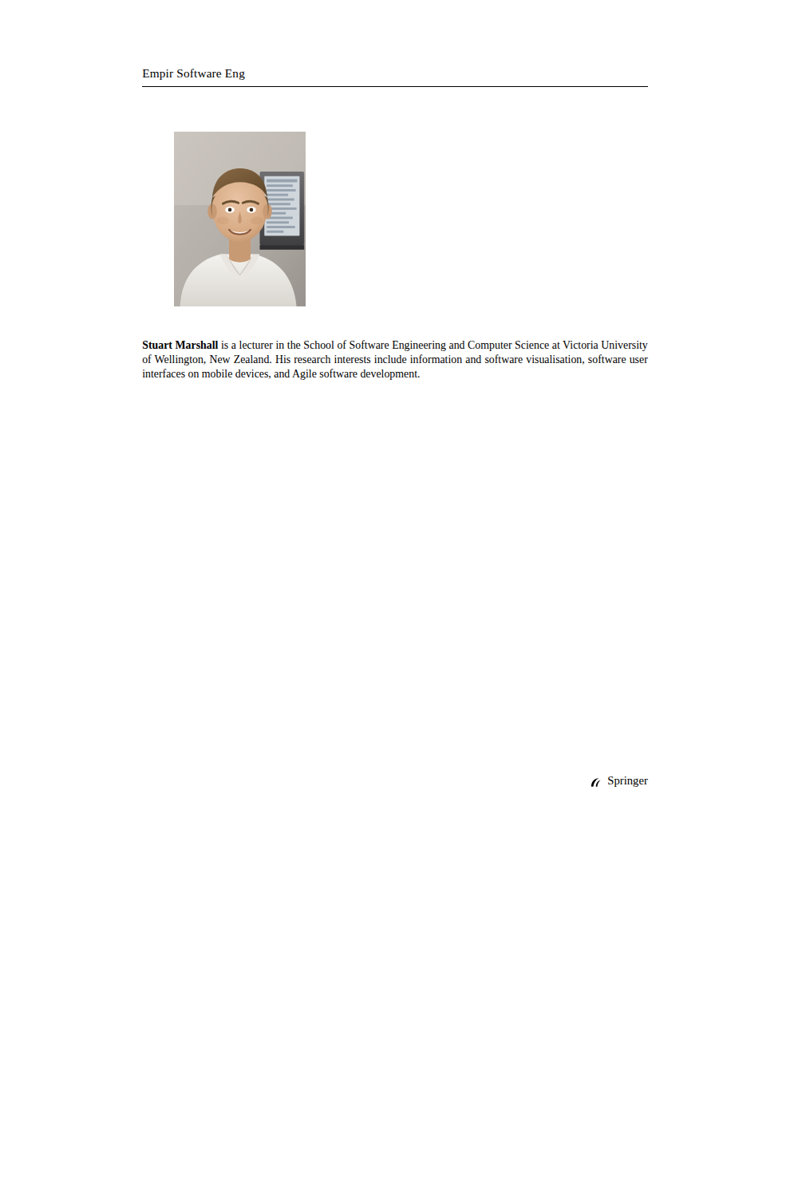Empir Software Eng
Stuart Marshall is a lecturer in the School of Software Engineering and Computer Science at Victoria University of Wellington, New Zealand. His research interests include information and software visualisation, software user interfaces on mobile devices, and Agile software development.
Springer